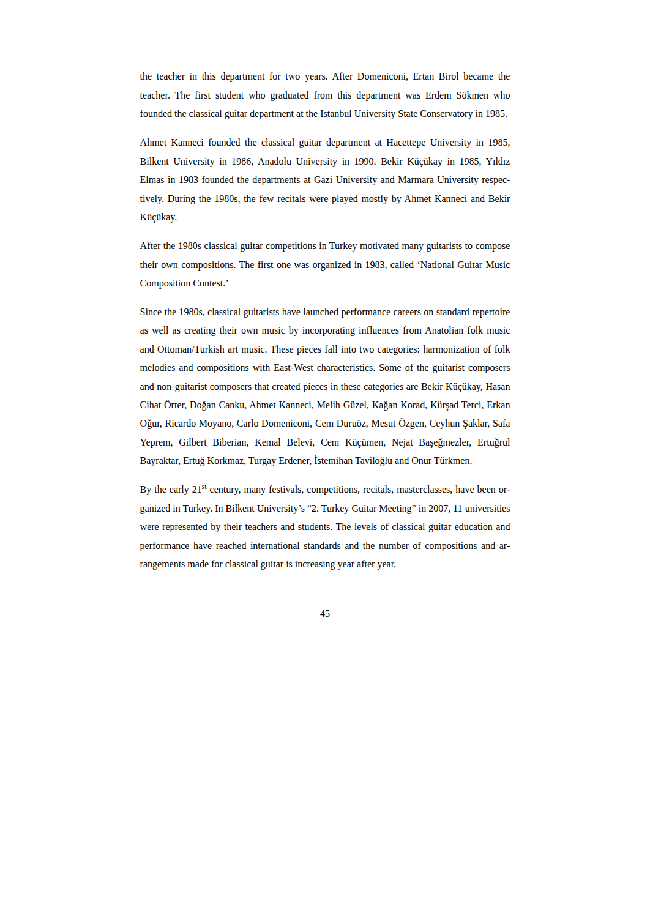the teacher in this department for two years. After Domeniconi, Ertan Birol became the teacher. The first student who graduated from this department was Erdem Sökmen who founded the classical guitar department at the Istanbul University State Conservatory in 1985.
Ahmet Kanneci founded the classical guitar department at Hacettepe University in 1985, Bilkent University in 1986, Anadolu University in 1990. Bekir Küçükay in 1985, Yıldız Elmas in 1983 founded the departments at Gazi University and Marmara University respectively. During the 1980s, the few recitals were played mostly by Ahmet Kanneci and Bekir Küçükay.
After the 1980s classical guitar competitions in Turkey motivated many guitarists to compose their own compositions. The first one was organized in 1983, called ‘National Guitar Music Composition Contest.’
Since the 1980s, classical guitarists have launched performance careers on standard repertoire as well as creating their own music by incorporating influences from Anatolian folk music and Ottoman/Turkish art music. These pieces fall into two categories: harmonization of folk melodies and compositions with East-West characteristics. Some of the guitarist composers and non-guitarist composers that created pieces in these categories are Bekir Küçükay, Hasan Cihat Örter, Doğan Canku, Ahmet Kanneci, Melih Güzel, Kağan Korad, Kürşad Terci, Erkan Oğur, Ricardo Moyano, Carlo Domeniconi, Cem Duruöz, Mesut Özgen, Ceyhun Şaklar, Safa Yeprem, Gilbert Biberian, Kemal Belevi, Cem Küçümen, Nejat Başeğmezler, Ertuğrul Bayraktar, Ertuğ Korkmaz, Turgay Erdener, İstemihan Taviloğlu and Onur Türkmen.
By the early 21st century, many festivals, competitions, recitals, masterclasses, have been organized in Turkey. In Bilkent University’s “2. Turkey Guitar Meeting” in 2007, 11 universities were represented by their teachers and students. The levels of classical guitar education and performance have reached international standards and the number of compositions and arrangements made for classical guitar is increasing year after year.
45